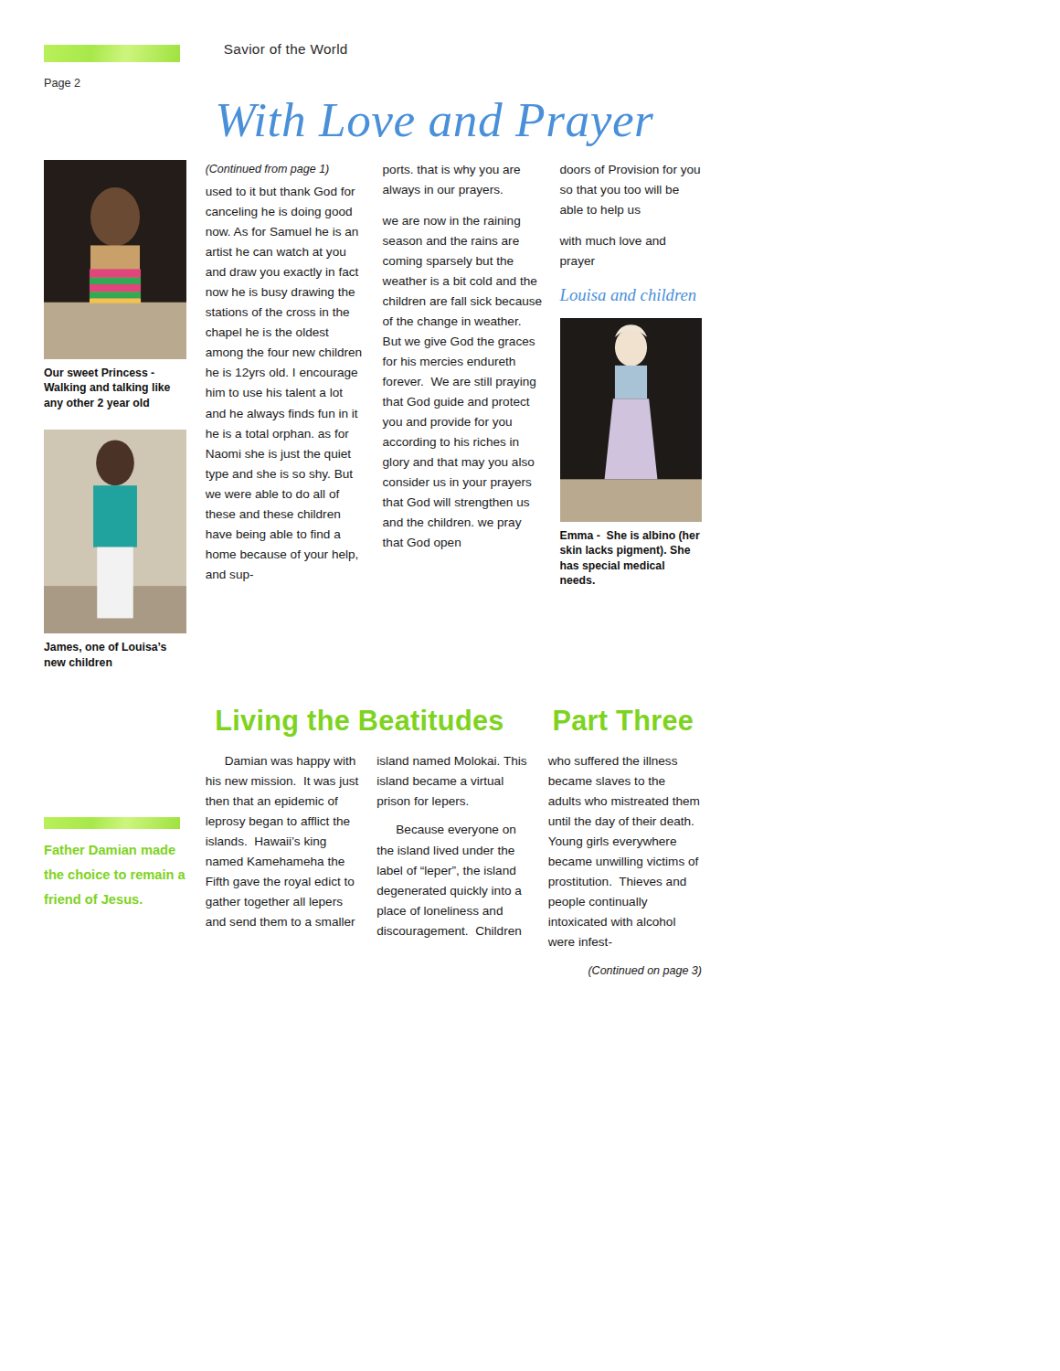Savior of the World
Page 2
With Love and Prayer
Our sweet Princess - Walking and talking like any other 2 year old
James, one of Louisa’s new children
(Continued from page 1)
used to it but thank God for canceling he is doing good now. As for Samuel he is an artist he can watch at you and draw you exactly in fact now he is busy drawing the stations of the cross in the chapel he is the oldest among the four new children he is 12yrs old. I encourage him to use his talent a lot and he always finds fun in it he is a total orphan. as for Naomi she is just the quiet type and she is so shy. But we were able to do all of these and these children have being able to find a home because of your help, and sup-
ports. that is why you are always in our prayers.
we are now in the raining season and the rains are coming sparsely but the weather is a bit cold and the children are fall sick because of the change in weather. But we give God the graces for his mercies endureth forever. We are still praying that God guide and protect you and provide for you according to his riches in glory and that may you also consider us in your prayers that God will strengthen us and the children. we pray that God open
doors of Provision for you so that you too will be able to help us
with much love and prayer
Louisa and children
Emma - She is albino (her skin lacks pigment). She has special medical needs.
Living the Beatitudes
Part Three
Father Damian made the choice to remain a friend of Jesus.
Damian was happy with his new mission. It was just then that an epidemic of leprosy began to afflict the islands. Hawaii’s king named Kamehameha the Fifth gave the royal edict to gather together all lepers and send them to a smaller
island named Molokai. This island became a virtual prison for lepers.
Because everyone on the island lived under the label of “leper”, the island degenerated quickly into a place of loneliness and discouragement. Children
who suffered the illness became slaves to the adults who mistreated them until the day of their death. Young girls everywhere became unwilling victims of prostitution. Thieves and people continually intoxicated with alcohol were infest-
(Continued on page 3)